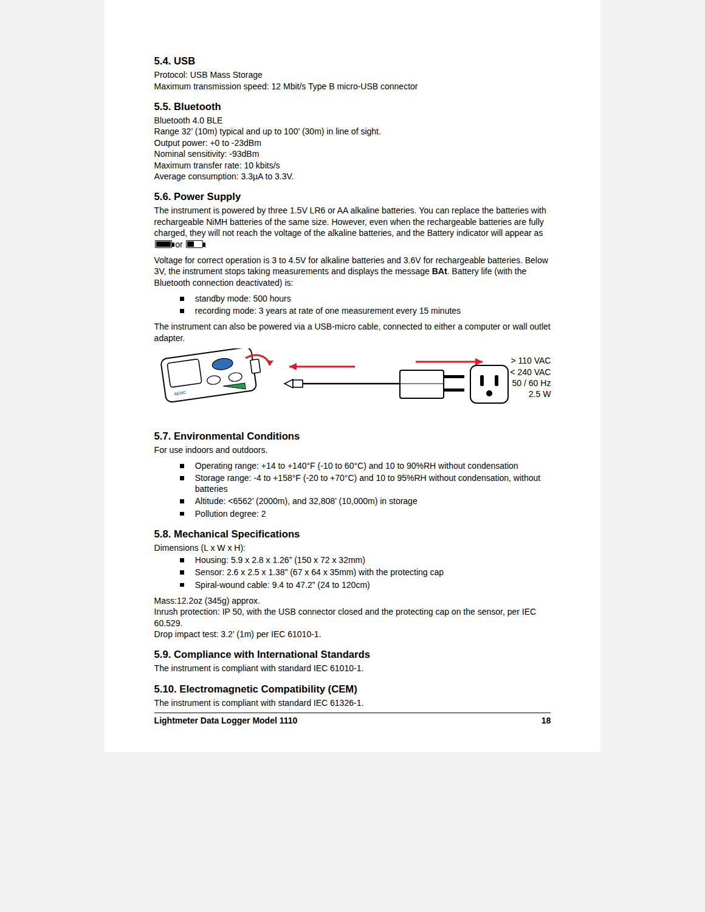5.4. USB
Protocol: USB Mass Storage
Maximum transmission speed: 12 Mbit/s Type B micro-USB connector
5.5. Bluetooth
Bluetooth 4.0 BLE
Range 32’ (10m) typical and up to 100’ (30m) in line of sight.
Output power: +0 to -23dBm
Nominal sensitivity: -93dBm
Maximum transfer rate: 10 kbits/s
Average consumption: 3.3µA to 3.3V.
5.6. Power Supply
The instrument is powered by three 1.5V LR6 or AA alkaline batteries. You can replace the batteries with rechargeable NiMH batteries of the same size. However, even when the rechargeable batteries are fully charged, they will not reach the voltage of the alkaline batteries, and the Battery indicator will appear as or .
Voltage for correct operation is 3 to 4.5V for alkaline batteries and 3.6V for rechargeable batteries. Below 3V, the instrument stops taking measurements and displays the message BAt. Battery life (with the Bluetooth connection deactivated) is:
standby mode: 500 hours
recording mode: 3 years at rate of one measurement every 15 minutes
The instrument can also be powered via a USB-micro cable, connected to either a computer or wall outlet adapter.
> 110 VAC
< 240 VAC
50 / 60 Hz
2.5 W
AEMC
5.7. Environmental Conditions
For use indoors and outdoors.
Operating range: +14 to +140°F (-10 to 60°C) and 10 to 90%RH without condensation
Storage range: -4 to +158°F (-20 to +70°C) and 10 to 95%RH without condensation, without batteries
Altitude: <6562’ (2000m), and 32,808’ (10,000m) in storage
Pollution degree: 2
5.8. Mechanical Specifications
Dimensions (L x W x H):
Housing: 5.9 x 2.8 x 1.26” (150 x 72 x 32mm)
Sensor: 2.6 x 2.5 x 1.38” (67 x 64 x 35mm) with the protecting cap
Spiral-wound cable: 9.4 to 47.2” (24 to 120cm)
Mass:12.2oz (345g) approx.
Inrush protection: IP 50, with the USB connector closed and the protecting cap on the sensor, per IEC 60.529.
Drop impact test: 3.2’ (1m) per IEC 61010-1.
5.9. Compliance with International Standards
The instrument is compliant with standard IEC 61010-1.
5.10. Electromagnetic Compatibility (CEM)
The instrument is compliant with standard IEC 61326-1.
Lightmeter Data Logger Model 1110 18